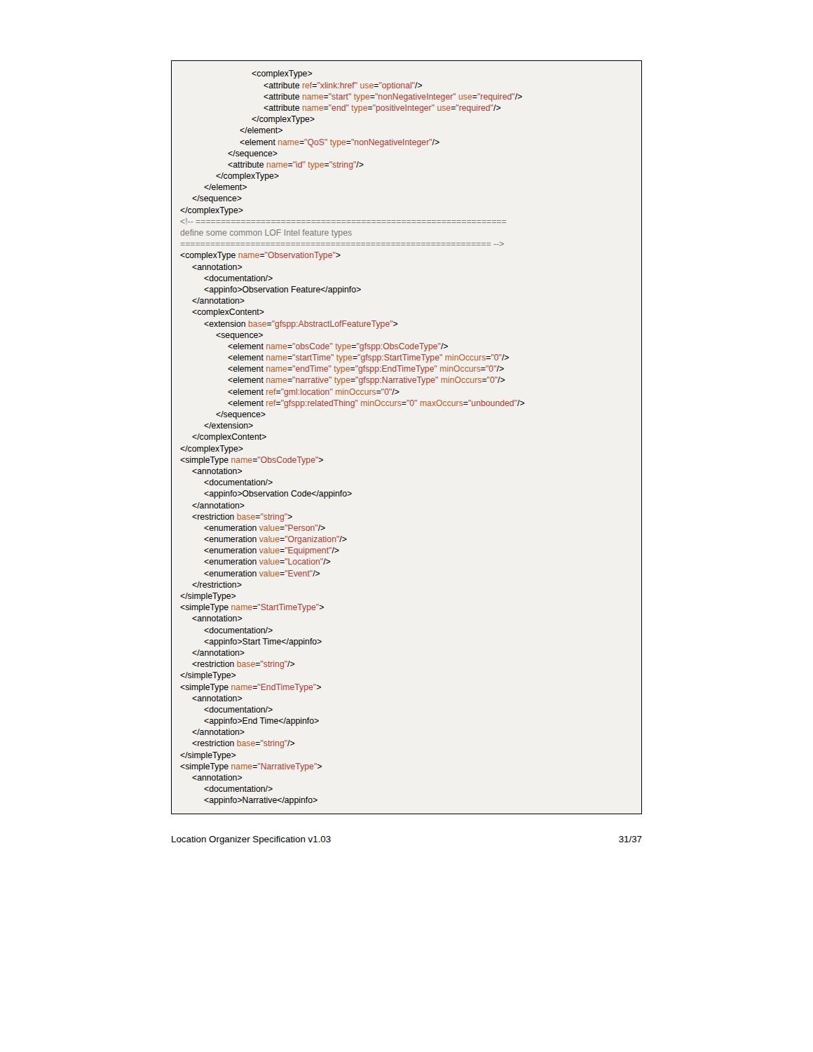<complexType> <attribute ref="xlink:href" use="optional"/> <attribute name="start" type="nonNegativeInteger" use="required"/> <attribute name="end" type="positiveInteger" use="required"/> </complexType> </element> <element name="QoS" type="nonNegativeInteger"/> </sequence> <attribute name="id" type="string"/> </complexType> </element> </sequence> </complexType> <!-- ============================================================== define some common LOF Intel feature types ============================================================== --> <complexType name="ObservationType"> <annotation> <documentation/> <appinfo>Observation Feature</appinfo> </annotation> <complexContent> <extension base="gfspp:AbstractLofFeatureType"> <sequence> <element name="obsCode" type="gfspp:ObsCodeType"/> <element name="startTime" type="gfspp:StartTimeType" minOccurs="0"/> <element name="endTime" type="gfspp:EndTimeType" minOccurs="0"/> <element name="narrative" type="gfspp:NarrativeType" minOccurs="0"/> <element ref="gml:location" minOccurs="0"/> <element ref="gfspp:relatedThing" minOccurs="0" maxOccurs="unbounded"/> </sequence> </extension> </complexContent> </complexType> <simpleType name="ObsCodeType"> <annotation> <documentation/> <appinfo>Observation Code</appinfo> </annotation> <restriction base="string"> <enumeration value="Person"/> <enumeration value="Organization"/> <enumeration value="Equipment"/> <enumeration value="Location"/> <enumeration value="Event"/> </restriction> </simpleType> <simpleType name="StartTimeType"> <annotation> <documentation/> <appinfo>Start Time</appinfo> </annotation> <restriction base="string"/> </simpleType> <simpleType name="EndTimeType"> <annotation> <documentation/> <appinfo>End Time</appinfo> </annotation> <restriction base="string"/> </simpleType> <simpleType name="NarrativeType"> <annotation> <documentation/> <appinfo>Narrative</appinfo>
Location Organizer Specification v1.03 31/37